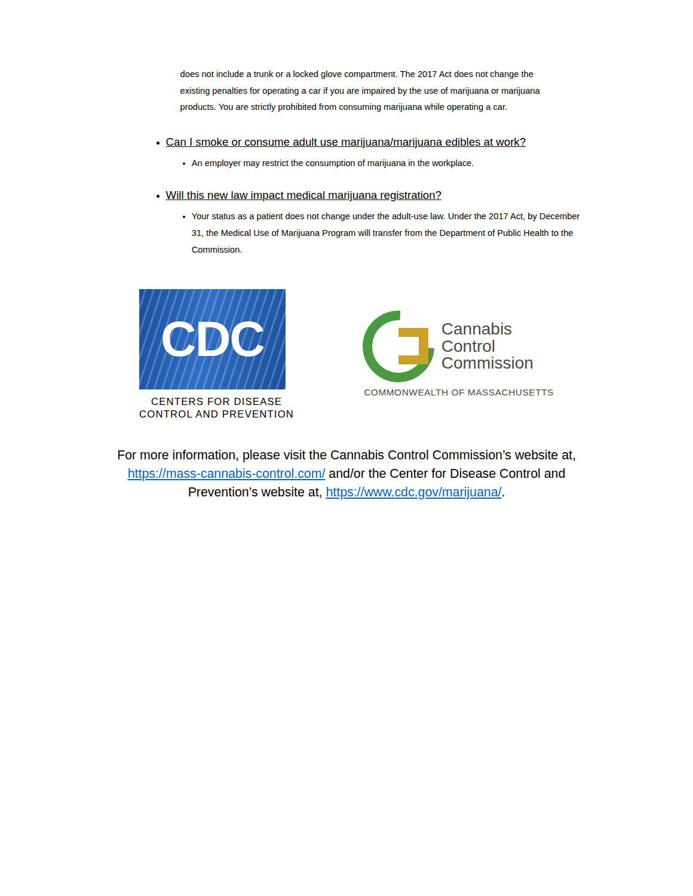does not include a trunk or a locked glove compartment. The 2017 Act does not change the existing penalties for operating a car if you are impaired by the use of marijuana or marijuana products. You are strictly prohibited from consuming marijuana while operating a car.
Can I smoke or consume adult use marijuana/marijuana edibles at work?
An employer may restrict the consumption of marijuana in the workplace.
Will this new law impact medical marijuana registration?
Your status as a patient does not change under the adult-use law. Under the 2017 Act, by December 31, the Medical Use of Marijuana Program will transfer from the Department of Public Health to the Commission.
CDC
Centers for Disease
Control and Prevention
Cannabis
Control
Commission
Commonwealth of Massachusetts
For more information, please visit the Cannabis Control Commission’s website at, https://mass-cannabis-control.com/ and/or the Center for Disease Control and Prevention’s website at, https://www.cdc.gov/marijuana/.